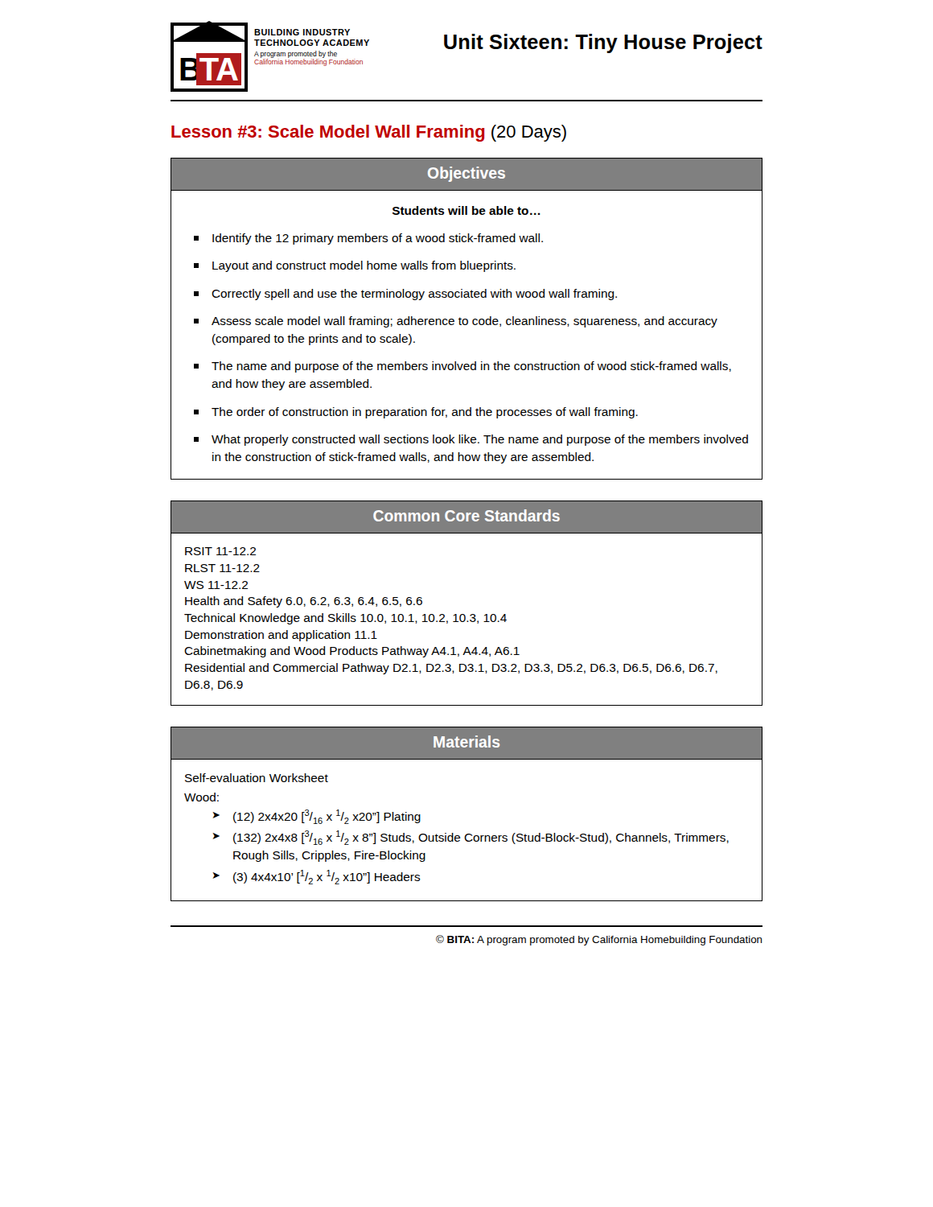BI
TA
BUILDING INDUSTRY
TECHNOLOGY ACADEMY
A program promoted by the
California Homebuilding Foundation
Unit Sixteen: Tiny House Project
Lesson #3: Scale Model Wall Framing (20 Days)
Objectives
Students will be able to…
Identify the 12 primary members of a wood stick-framed wall.
Layout and construct model home walls from blueprints.
Correctly spell and use the terminology associated with wood wall framing.
Assess scale model wall framing; adherence to code, cleanliness, squareness, and accuracy (compared to the prints and to scale).
The name and purpose of the members involved in the construction of wood stick-framed walls, and how they are assembled.
The order of construction in preparation for, and the processes of wall framing.
What properly constructed wall sections look like. The name and purpose of the members involved in the construction of stick-framed walls, and how they are assembled.
Common Core Standards
RSIT 11-12.2
RLST 11-12.2
WS 11-12.2
Health and Safety 6.0, 6.2, 6.3, 6.4, 6.5, 6.6
Technical Knowledge and Skills 10.0, 10.1, 10.2, 10.3, 10.4
Demonstration and application 11.1
Cabinetmaking and Wood Products Pathway A4.1, A4.4, A6.1
Residential and Commercial Pathway D2.1, D2.3, D3.1, D3.2, D3.3, D5.2, D6.3, D6.5, D6.6, D6.7, D6.8, D6.9
Materials
Self-evaluation Worksheet
Wood:
(12) 2x4x20 [3/16 x 1/2 x20”] Plating
(132) 2x4x8 [3/16 x 1/2 x 8”] Studs, Outside Corners (Stud-Block-Stud), Channels, Trimmers, Rough Sills, Cripples, Fire-Blocking
(3) 4x4x10’ [1/2 x 1/2 x10”] Headers
© BITA: A program promoted by California Homebuilding Foundation